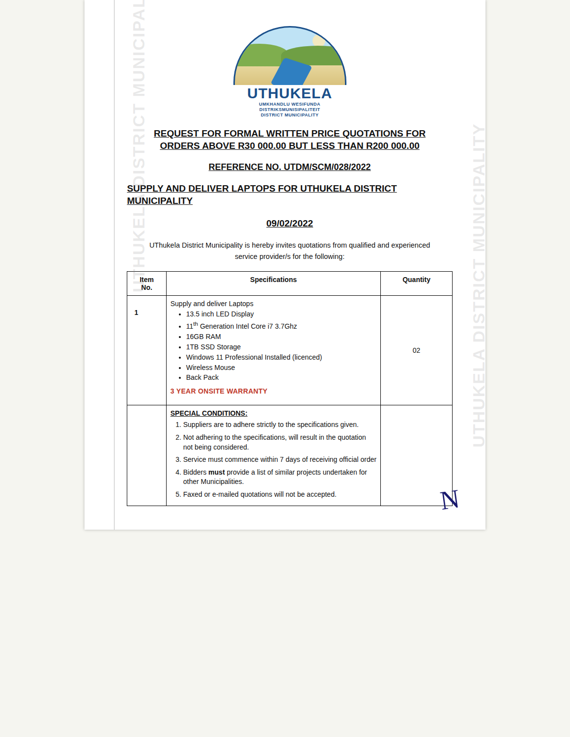UTHUKELA DISTRICT MUNICIPALITY
UTHUKELA DISTRICT MUNICIPALITY
UTHUKELA
UMKHANDLU WESIFUNDA
DISTRIKSMUNISIPALITEIT
DISTRICT MUNICIPALITY
REQUEST FOR FORMAL WRITTEN PRICE QUOTATIONS FOR
ORDERS ABOVE R30 000.00 BUT LESS THAN R200 000.00
REFERENCE NO. UTDM/SCM/028/2022
SUPPLY AND DELIVER LAPTOPS FOR UTHUKELA DISTRICT
MUNICIPALITY
09/02/2022
UThukela District Municipality is hereby invites quotations from qualified and experienced service provider/s for the following:
| Item No. | Specifications | Quantity |
| --- | --- | --- |
| 1 | Supply and deliver Laptops 13.5 inch LED Display 11 th Generation Intel Core i7 3.7Ghz 16GB RAM 1TB SSD Storage Windows 11 Professional Installed (licenced) Wireless Mouse Back Pack 3 YEAR ONSITE WARRANTY | 02 |
| | SPECIAL CONDITIONS: Suppliers are to adhere strictly to the specifications given. Not adhering to the specifications, will result in the quotation not being considered. Service must commence within 7 days of receiving official order Bidders must provide a list of similar projects undertaken for other Municipalities. Faxed or e-mailed quotations will not be accepted. | |
N